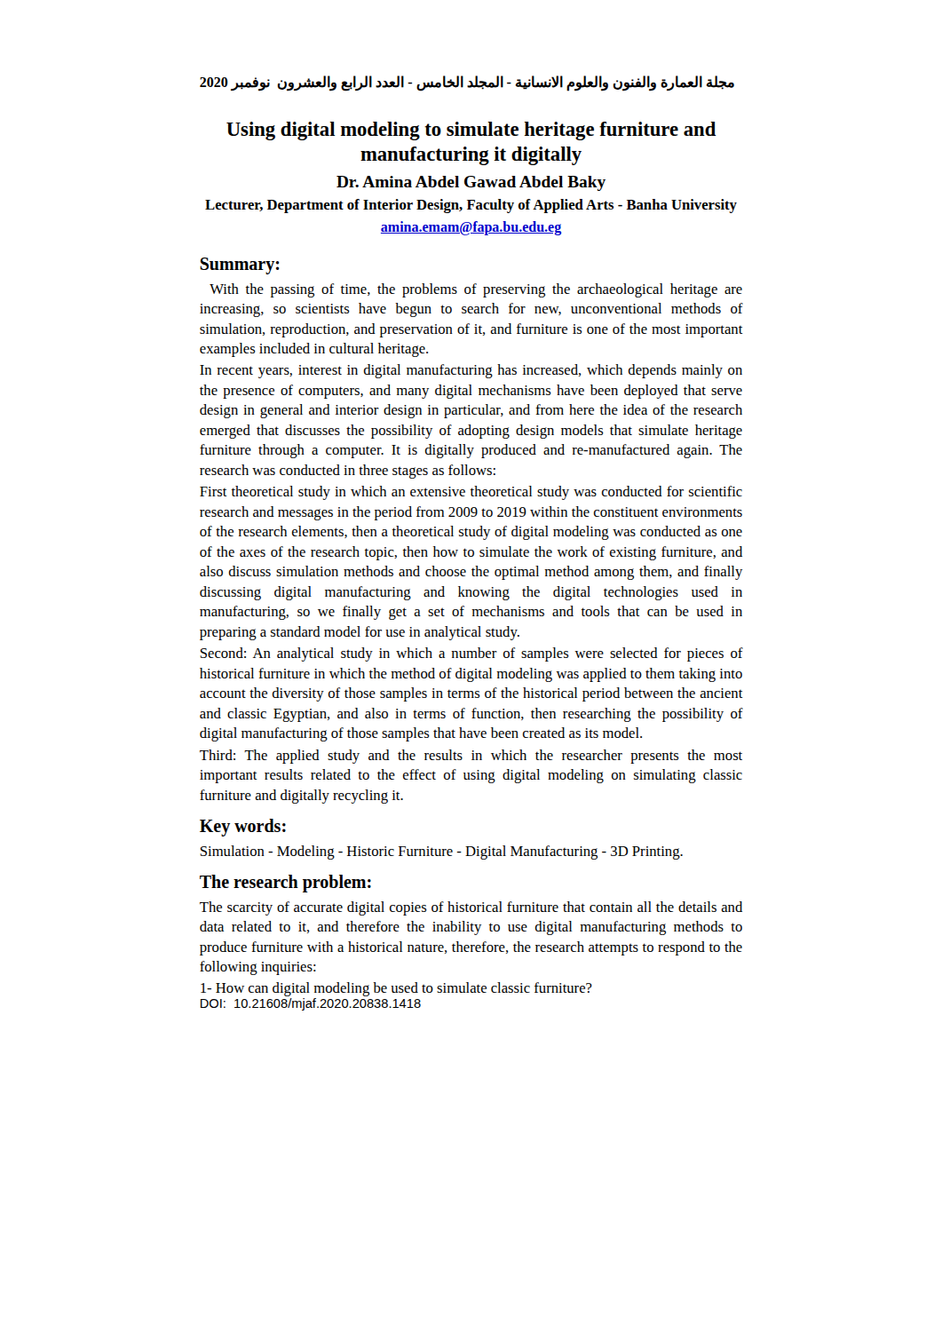نوفمبر 2020
مجلة العمارة والفنون والعلوم الانسانية - المجلد الخامس - العدد الرابع والعشرون
Using digital modeling to simulate heritage furniture and
manufacturing it digitally
Dr. Amina Abdel Gawad Abdel Baky
Lecturer, Department of Interior Design, Faculty of Applied Arts - Banha University
amina.emam@fapa.bu.edu.eg
Summary:
With the passing of time, the problems of preserving the archaeological heritage are increasing, so scientists have begun to search for new, unconventional methods of simulation, reproduction, and preservation of it, and furniture is one of the most important examples included in cultural heritage.
In recent years, interest in digital manufacturing has increased, which depends mainly on the presence of computers, and many digital mechanisms have been deployed that serve design in general and interior design in particular, and from here the idea of the research emerged that discusses the possibility of adopting design models that simulate heritage furniture through a computer. It is digitally produced and re-manufactured again. The research was conducted in three stages as follows:
First theoretical study in which an extensive theoretical study was conducted for scientific research and messages in the period from 2009 to 2019 within the constituent environments of the research elements, then a theoretical study of digital modeling was conducted as one of the axes of the research topic, then how to simulate the work of existing furniture, and also discuss simulation methods and choose the optimal method among them, and finally discussing digital manufacturing and knowing the digital technologies used in manufacturing, so we finally get a set of mechanisms and tools that can be used in preparing a standard model for use in analytical study.
Second: An analytical study in which a number of samples were selected for pieces of historical furniture in which the method of digital modeling was applied to them taking into account the diversity of those samples in terms of the historical period between the ancient and classic Egyptian, and also in terms of function, then researching the possibility of digital manufacturing of those samples that have been created as its model.
Third: The applied study and the results in which the researcher presents the most important results related to the effect of using digital modeling on simulating classic furniture and digitally recycling it.
Key words:
Simulation - Modeling - Historic Furniture - Digital Manufacturing - 3D Printing.
The research problem:
The scarcity of accurate digital copies of historical furniture that contain all the details and data related to it, and therefore the inability to use digital manufacturing methods to produce furniture with a historical nature, therefore, the research attempts to respond to the following inquiries:
1- How can digital modeling be used to simulate classic furniture?
DOI: 10.21608/mjaf.2020.20838.1418